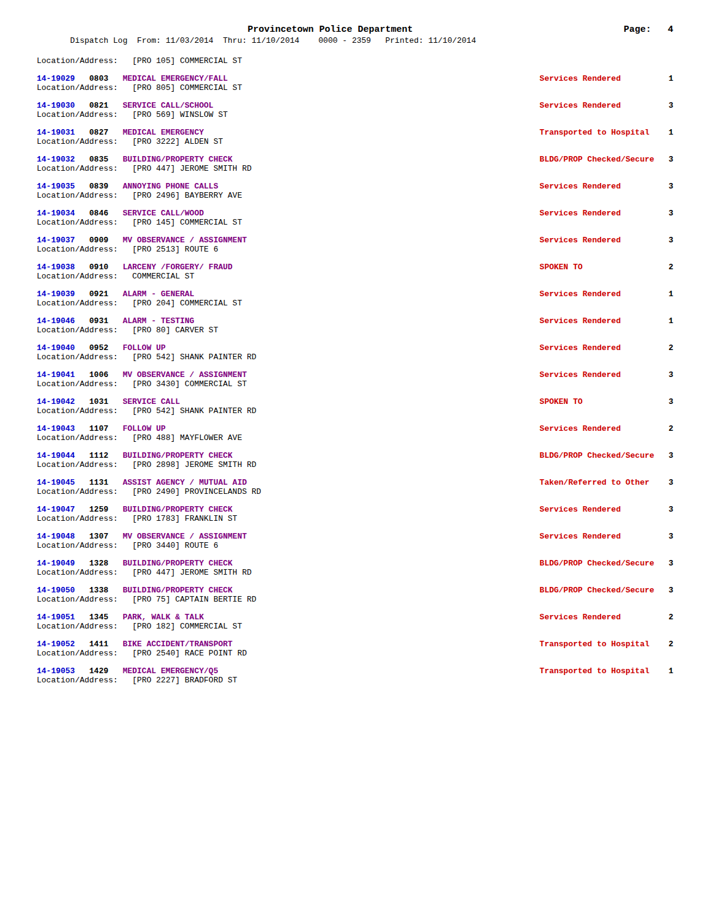Provincetown Police Department
Page: 4
Dispatch Log From: 11/03/2014 Thru: 11/10/2014 0000 - 2359 Printed: 11/10/2014
Location/Address: [PRO 105] COMMERCIAL ST
14-190290803 MEDICAL EMERGENCY/FALL Services Rendered 1
Location/Address: [PRO 805] COMMERCIAL ST
14-190300821 SERVICE CALL/SCHOOL Services Rendered 3
Location/Address: [PRO 569] WINSLOW ST
14-190310827 MEDICAL EMERGENCY Transported to Hospital 1
Location/Address: [PRO 3222] ALDEN ST
14-190320835 BUILDING/PROPERTY CHECK BLDG/PROP Checked/Secure 3
Location/Address: [PRO 447] JEROME SMITH RD
14-190350839 ANNOYING PHONE CALLS Services Rendered 3
Location/Address: [PRO 2496] BAYBERRY AVE
14-190340846 SERVICE CALL/WOOD Services Rendered 3
Location/Address: [PRO 145] COMMERCIAL ST
14-190370909 MV OBSERVANCE / ASSIGNMENT Services Rendered 3
Location/Address: [PRO 2513] ROUTE 6
14-190380910 LARCENY /FORGERY/ FRAUD SPOKEN TO 2
Location/Address: COMMERCIAL ST
14-190390921 ALARM - GENERAL Services Rendered 1
Location/Address: [PRO 204] COMMERCIAL ST
14-190460931 ALARM - TESTING Services Rendered 1
Location/Address: [PRO 80] CARVER ST
14-190400952 FOLLOW UP Services Rendered 2
Location/Address: [PRO 542] SHANK PAINTER RD
14-190411006 MV OBSERVANCE / ASSIGNMENT Services Rendered 3
Location/Address: [PRO 3430] COMMERCIAL ST
14-190421031 SERVICE CALL SPOKEN TO 3
Location/Address: [PRO 542] SHANK PAINTER RD
14-190431107 FOLLOW UP Services Rendered 2
Location/Address: [PRO 488] MAYFLOWER AVE
14-190441112 BUILDING/PROPERTY CHECK BLDG/PROP Checked/Secure 3
Location/Address: [PRO 2898] JEROME SMITH RD
14-190451131 ASSIST AGENCY / MUTUAL AID Taken/Referred to Other 3
Location/Address: [PRO 2490] PROVINCELANDS RD
14-190471259 BUILDING/PROPERTY CHECK Services Rendered 3
Location/Address: [PRO 1783] FRANKLIN ST
14-190481307 MV OBSERVANCE / ASSIGNMENT Services Rendered 3
Location/Address: [PRO 3440] ROUTE 6
14-190491328 BUILDING/PROPERTY CHECK BLDG/PROP Checked/Secure 3
Location/Address: [PRO 447] JEROME SMITH RD
14-190501338 BUILDING/PROPERTY CHECK BLDG/PROP Checked/Secure 3
Location/Address: [PRO 75] CAPTAIN BERTIE RD
14-190511345 PARK, WALK & TALK Services Rendered 2
Location/Address: [PRO 182] COMMERCIAL ST
14-190521411 BIKE ACCIDENT/TRANSPORT Transported to Hospital 2
Location/Address: [PRO 2540] RACE POINT RD
14-190531429 MEDICAL EMERGENCY/Q5 Transported to Hospital 1
Location/Address: [PRO 2227] BRADFORD ST